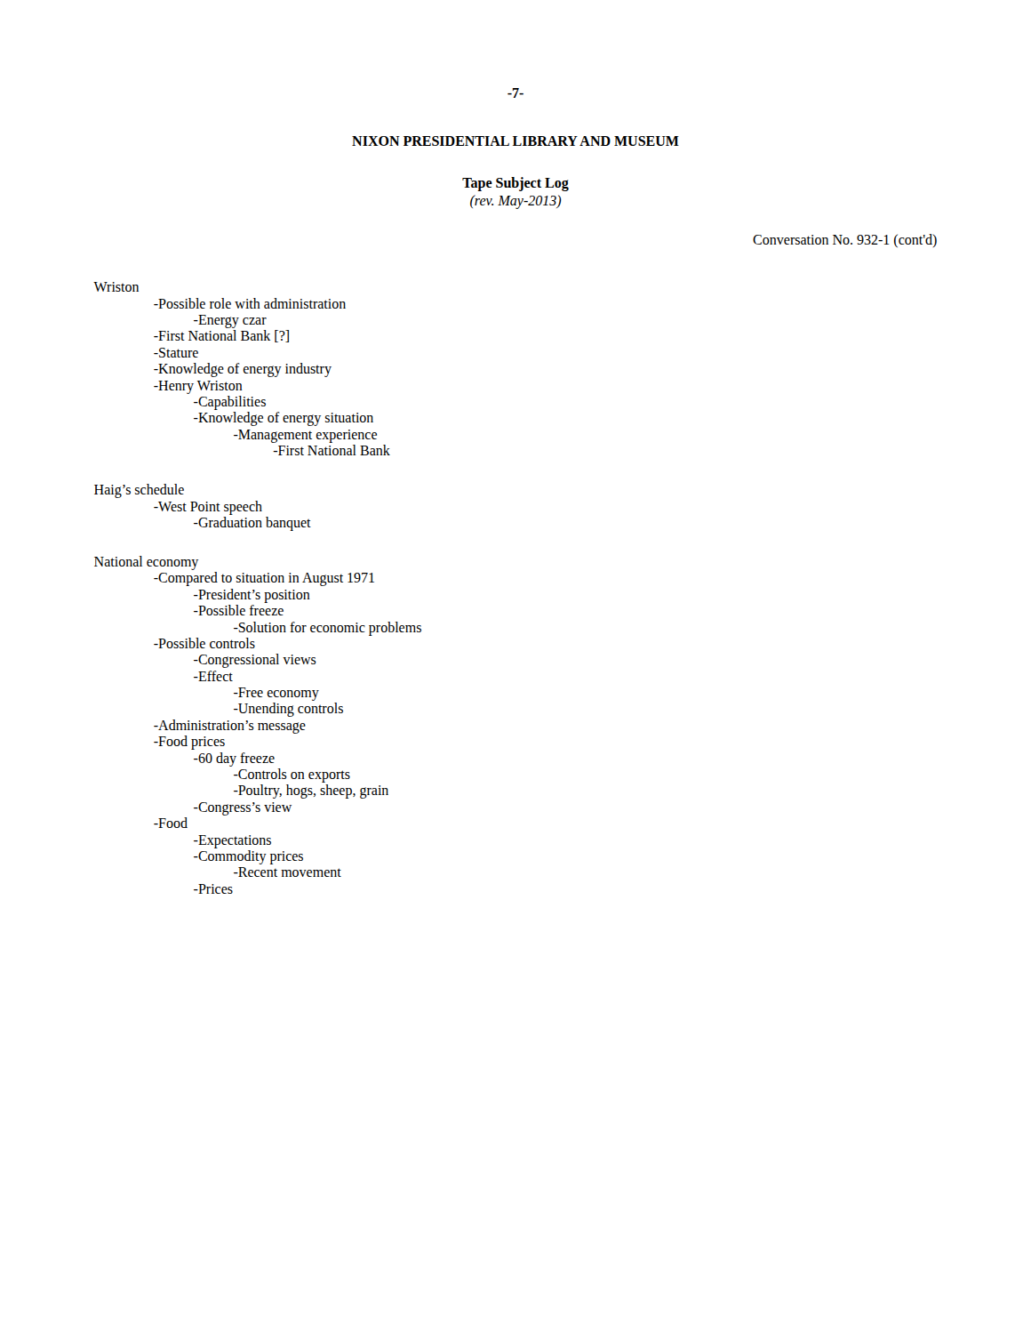-7-
Nixon Presidential Library and Museum
Tape Subject Log
(rev. May-2013)
Conversation No. 932-1 (cont'd)
Wriston
-Possible role with administration
-Energy czar
-First National Bank [?]
-Stature
-Knowledge of energy industry
-Henry Wriston
-Capabilities
-Knowledge of energy situation
-Management experience
-First National Bank
Haig’s schedule
-West Point speech
-Graduation banquet
National economy
-Compared to situation in August 1971
-President’s position
-Possible freeze
-Solution for economic problems
-Possible controls
-Congressional views
-Effect
-Free economy
-Unending controls
-Administration’s message
-Food prices
-60 day freeze
-Controls on exports
-Poultry, hogs, sheep, grain
-Congress’s view
-Food
-Expectations
-Commodity prices
-Recent movement
-Prices